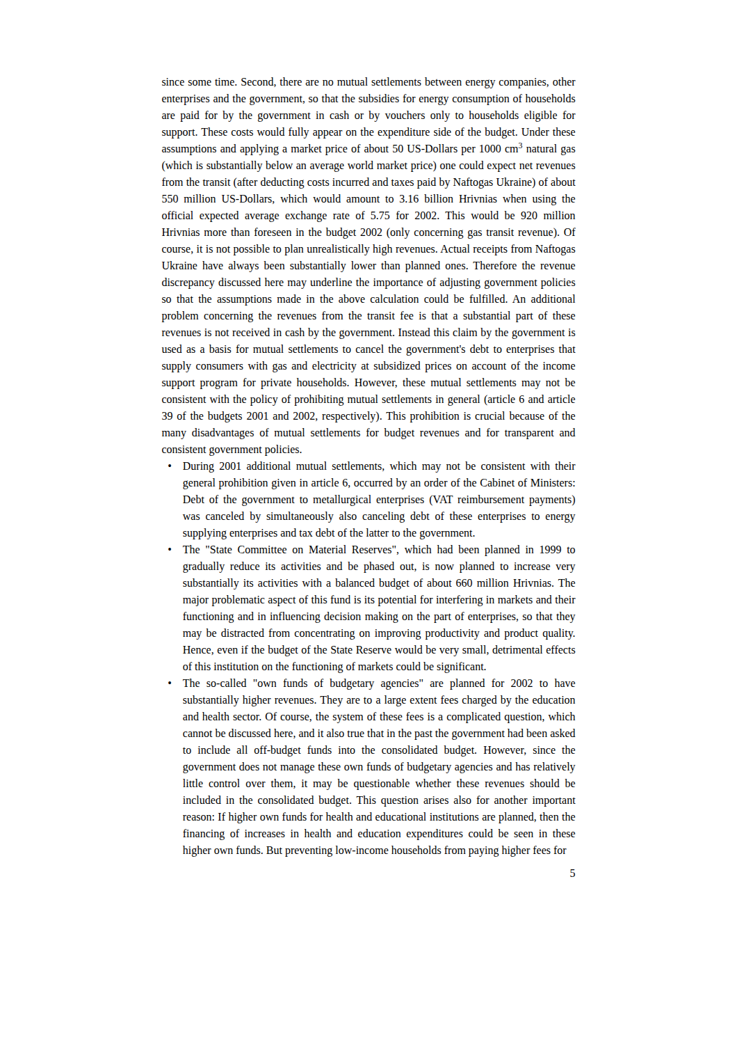since some time. Second, there are no mutual settlements between energy companies, other enterprises and the government, so that the subsidies for energy consumption of households are paid for by the government in cash or by vouchers only to households eligible for support. These costs would fully appear on the expenditure side of the budget. Under these assumptions and applying a market price of about 50 US-Dollars per 1000 cm3 natural gas (which is substantially below an average world market price) one could expect net revenues from the transit (after deducting costs incurred and taxes paid by Naftogas Ukraine) of about 550 million US-Dollars, which would amount to 3.16 billion Hrivnias when using the official expected average exchange rate of 5.75 for 2002. This would be 920 million Hrivnias more than foreseen in the budget 2002 (only concerning gas transit revenue). Of course, it is not possible to plan unrealistically high revenues. Actual receipts from Naftogas Ukraine have always been substantially lower than planned ones. Therefore the revenue discrepancy discussed here may underline the importance of adjusting government policies so that the assumptions made in the above calculation could be fulfilled. An additional problem concerning the revenues from the transit fee is that a substantial part of these revenues is not received in cash by the government. Instead this claim by the government is used as a basis for mutual settlements to cancel the government's debt to enterprises that supply consumers with gas and electricity at subsidized prices on account of the income support program for private households. However, these mutual settlements may not be consistent with the policy of prohibiting mutual settlements in general (article 6 and article 39 of the budgets 2001 and 2002, respectively). This prohibition is crucial because of the many disadvantages of mutual settlements for budget revenues and for transparent and consistent government policies.
During 2001 additional mutual settlements, which may not be consistent with their general prohibition given in article 6, occurred by an order of the Cabinet of Ministers: Debt of the government to metallurgical enterprises (VAT reimbursement payments) was canceled by simultaneously also canceling debt of these enterprises to energy supplying enterprises and tax debt of the latter to the government.
The "State Committee on Material Reserves", which had been planned in 1999 to gradually reduce its activities and be phased out, is now planned to increase very substantially its activities with a balanced budget of about 660 million Hrivnias. The major problematic aspect of this fund is its potential for interfering in markets and their functioning and in influencing decision making on the part of enterprises, so that they may be distracted from concentrating on improving productivity and product quality. Hence, even if the budget of the State Reserve would be very small, detrimental effects of this institution on the functioning of markets could be significant.
The so-called "own funds of budgetary agencies" are planned for 2002 to have substantially higher revenues. They are to a large extent fees charged by the education and health sector. Of course, the system of these fees is a complicated question, which cannot be discussed here, and it also true that in the past the government had been asked to include all off-budget funds into the consolidated budget. However, since the government does not manage these own funds of budgetary agencies and has relatively little control over them, it may be questionable whether these revenues should be included in the consolidated budget. This question arises also for another important reason: If higher own funds for health and educational institutions are planned, then the financing of increases in health and education expenditures could be seen in these higher own funds. But preventing low-income households from paying higher fees for
5